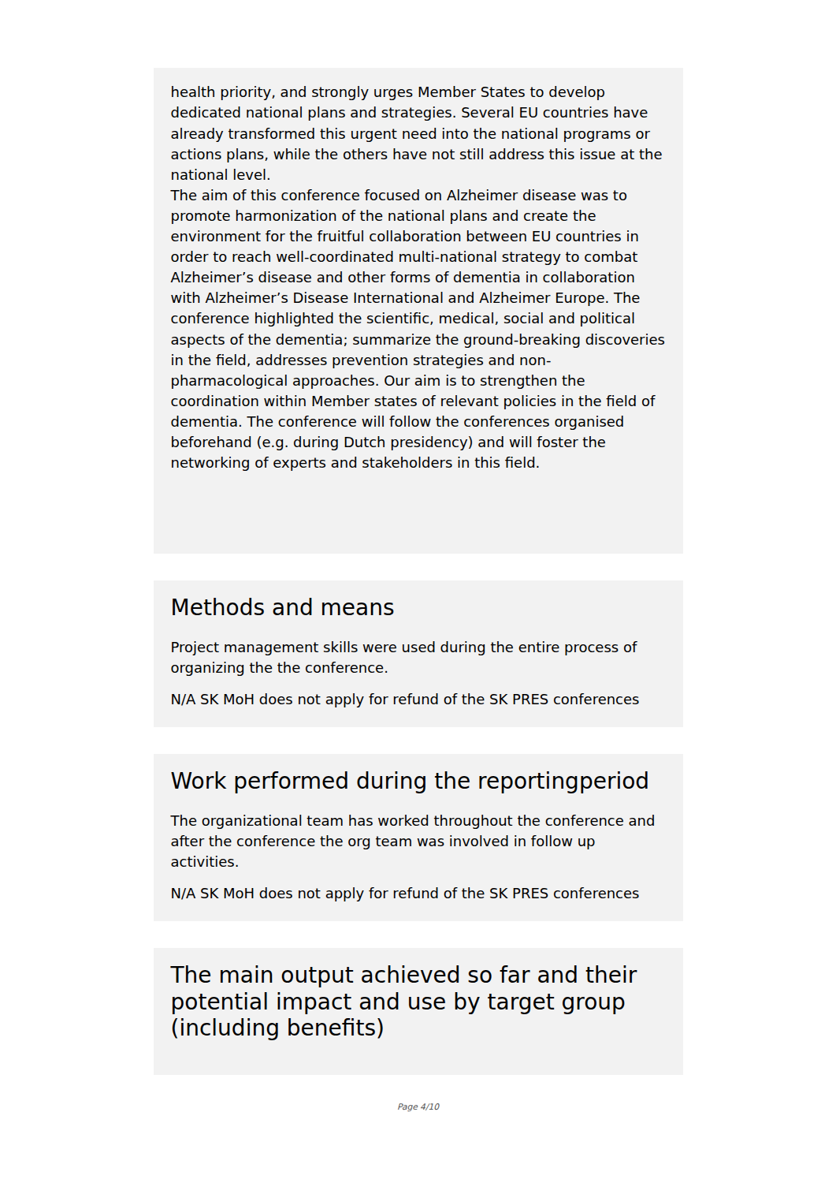health priority, and strongly urges Member States to develop dedicated national plans and strategies. Several EU countries have already transformed this urgent need into the national programs or actions plans, while the others have not still address this issue at the national level.
The aim of this conference focused on Alzheimer disease was to promote harmonization of the national plans and create the environment for the fruitful collaboration between EU countries in order to reach well-coordinated multi-national strategy to combat Alzheimer’s disease and other forms of dementia in collaboration with Alzheimer’s Disease International and Alzheimer Europe. The conference highlighted the scientific, medical, social and political aspects of the dementia; summarize the ground-breaking discoveries in the field, addresses prevention strategies and non-pharmacological approaches. Our aim is to strengthen the coordination within Member states of relevant policies in the field of dementia. The conference will follow the conferences organised beforehand (e.g. during Dutch presidency) and will foster the networking of experts and stakeholders in this field.
Methods and means
Project management skills were used during the entire process of organizing the the conference.
N/A SK MoH does not apply for refund of the SK PRES conferences
Work performed during the reportingperiod
The organizational team has worked throughout the conference and after the conference the org team was involved in follow up activities.
N/A SK MoH does not apply for refund of the SK PRES conferences
The main output achieved so far and their potential impact and use by target group (including benefits)
Page 4/10